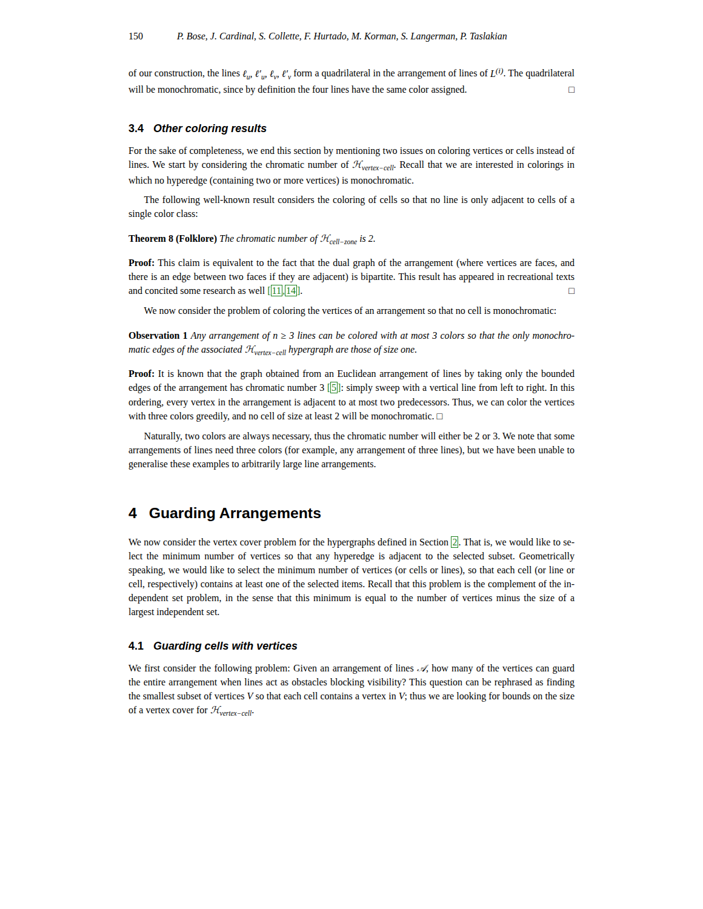150 P. Bose, J. Cardinal, S. Collette, F. Hurtado, M. Korman, S. Langerman, P. Taslakian
of our construction, the lines ℓu, ℓ′u, ℓv, ℓ′v form a quadrilateral in the arrangement of lines of L(i). The quadrilateral will be monochromatic, since by definition the four lines have the same color assigned. □
3.4 Other coloring results
For the sake of completeness, we end this section by mentioning two issues on coloring vertices or cells instead of lines. We start by considering the chromatic number of ℋvertex−cell. Recall that we are interested in colorings in which no hyperedge (containing two or more vertices) is monochromatic.
The following well-known result considers the coloring of cells so that no line is only adjacent to cells of a single color class:
Theorem 8 (Folklore) The chromatic number of ℋcell−zone is 2.
Proof: This claim is equivalent to the fact that the dual graph of the arrangement (where vertices are faces, and there is an edge between two faces if they are adjacent) is bipartite. This result has appeared in recreational texts and concited some research as well [11,14]. □
We now consider the problem of coloring the vertices of an arrangement so that no cell is monochromatic:
Observation 1 Any arrangement of n ≥ 3 lines can be colored with at most 3 colors so that the only monochromatic edges of the associated ℋvertex−cell hypergraph are those of size one.
Proof: It is known that the graph obtained from an Euclidean arrangement of lines by taking only the bounded edges of the arrangement has chromatic number 3 [5]: simply sweep with a vertical line from left to right. In this ordering, every vertex in the arrangement is adjacent to at most two predecessors. Thus, we can color the vertices with three colors greedily, and no cell of size at least 2 will be monochromatic. □
Naturally, two colors are always necessary, thus the chromatic number will either be 2 or 3. We note that some arrangements of lines need three colors (for example, any arrangement of three lines), but we have been unable to generalise these examples to arbitrarily large line arrangements.
4 Guarding Arrangements
We now consider the vertex cover problem for the hypergraphs defined in Section 2. That is, we would like to select the minimum number of vertices so that any hyperedge is adjacent to the selected subset. Geometrically speaking, we would like to select the minimum number of vertices (or cells or lines), so that each cell (or line or cell, respectively) contains at least one of the selected items. Recall that this problem is the complement of the independent set problem, in the sense that this minimum is equal to the number of vertices minus the size of a largest independent set.
4.1 Guarding cells with vertices
We first consider the following problem: Given an arrangement of lines 𝒜, how many of the vertices can guard the entire arrangement when lines act as obstacles blocking visibility? This question can be rephrased as finding the smallest subset of vertices V so that each cell contains a vertex in V; thus we are looking for bounds on the size of a vertex cover for ℋvertex−cell.